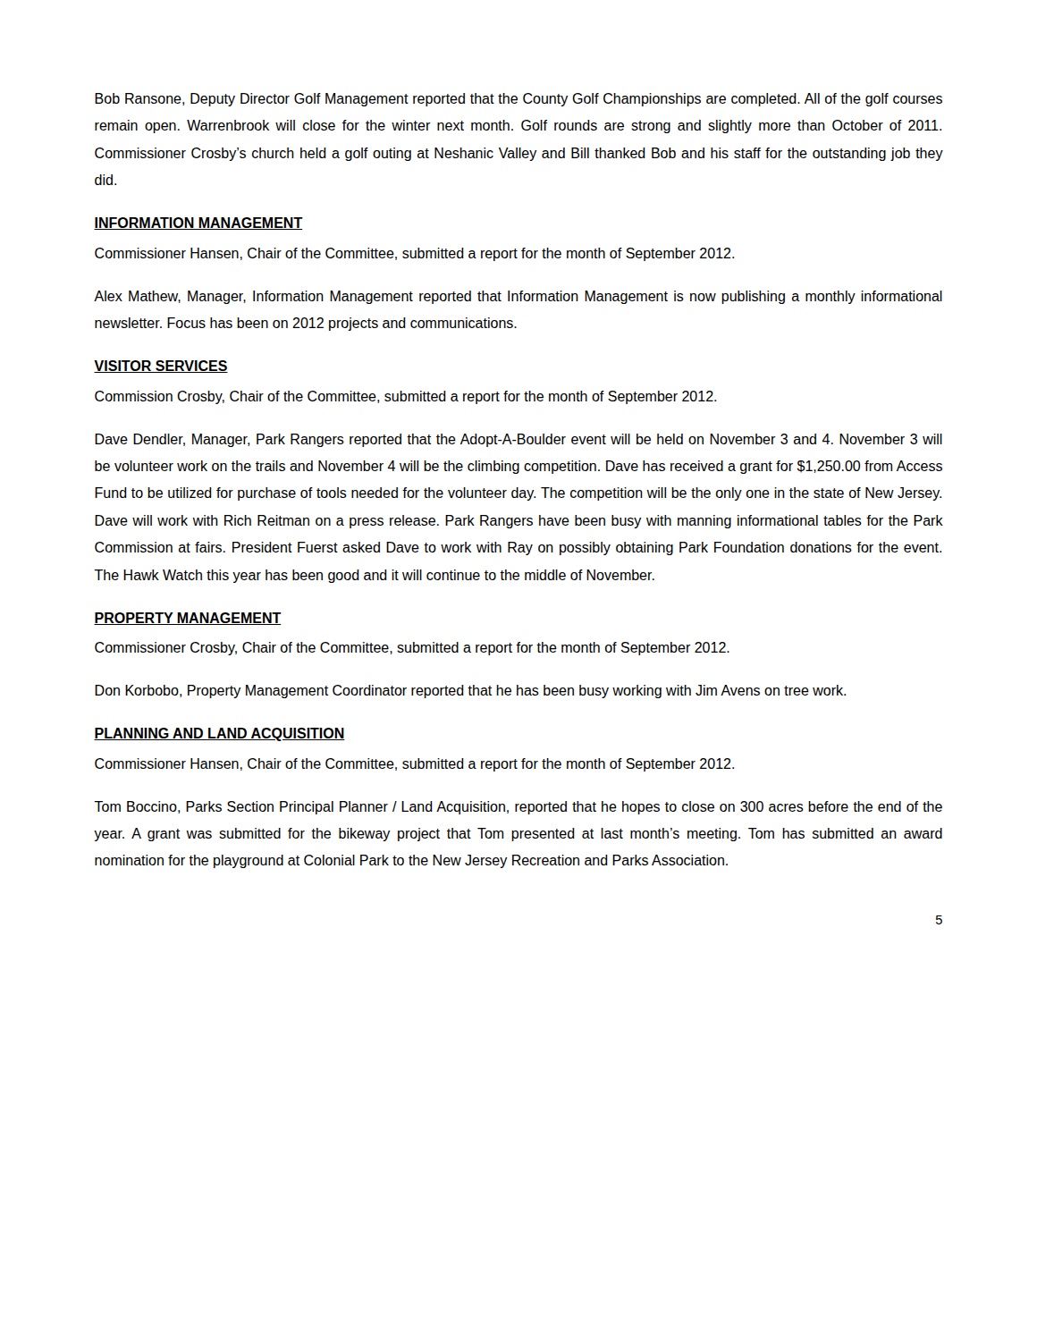Bob Ransone, Deputy Director Golf Management reported that the County Golf Championships are completed. All of the golf courses remain open. Warrenbrook will close for the winter next month. Golf rounds are strong and slightly more than October of 2011. Commissioner Crosby’s church held a golf outing at Neshanic Valley and Bill thanked Bob and his staff for the outstanding job they did.
INFORMATION MANAGEMENT
Commissioner Hansen, Chair of the Committee, submitted a report for the month of September 2012.
Alex Mathew, Manager, Information Management reported that Information Management is now publishing a monthly informational newsletter. Focus has been on 2012 projects and communications.
VISITOR SERVICES
Commission Crosby, Chair of the Committee, submitted a report for the month of September 2012.
Dave Dendler, Manager, Park Rangers reported that the Adopt-A-Boulder event will be held on November 3 and 4. November 3 will be volunteer work on the trails and November 4 will be the climbing competition. Dave has received a grant for $1,250.00 from Access Fund to be utilized for purchase of tools needed for the volunteer day. The competition will be the only one in the state of New Jersey. Dave will work with Rich Reitman on a press release. Park Rangers have been busy with manning informational tables for the Park Commission at fairs. President Fuerst asked Dave to work with Ray on possibly obtaining Park Foundation donations for the event. The Hawk Watch this year has been good and it will continue to the middle of November.
PROPERTY MANAGEMENT
Commissioner Crosby, Chair of the Committee, submitted a report for the month of September 2012.
Don Korbobo, Property Management Coordinator reported that he has been busy working with Jim Avens on tree work.
PLANNING AND LAND ACQUISITION
Commissioner Hansen, Chair of the Committee, submitted a report for the month of September 2012.
Tom Boccino, Parks Section Principal Planner / Land Acquisition, reported that he hopes to close on 300 acres before the end of the year. A grant was submitted for the bikeway project that Tom presented at last month’s meeting. Tom has submitted an award nomination for the playground at Colonial Park to the New Jersey Recreation and Parks Association.
5